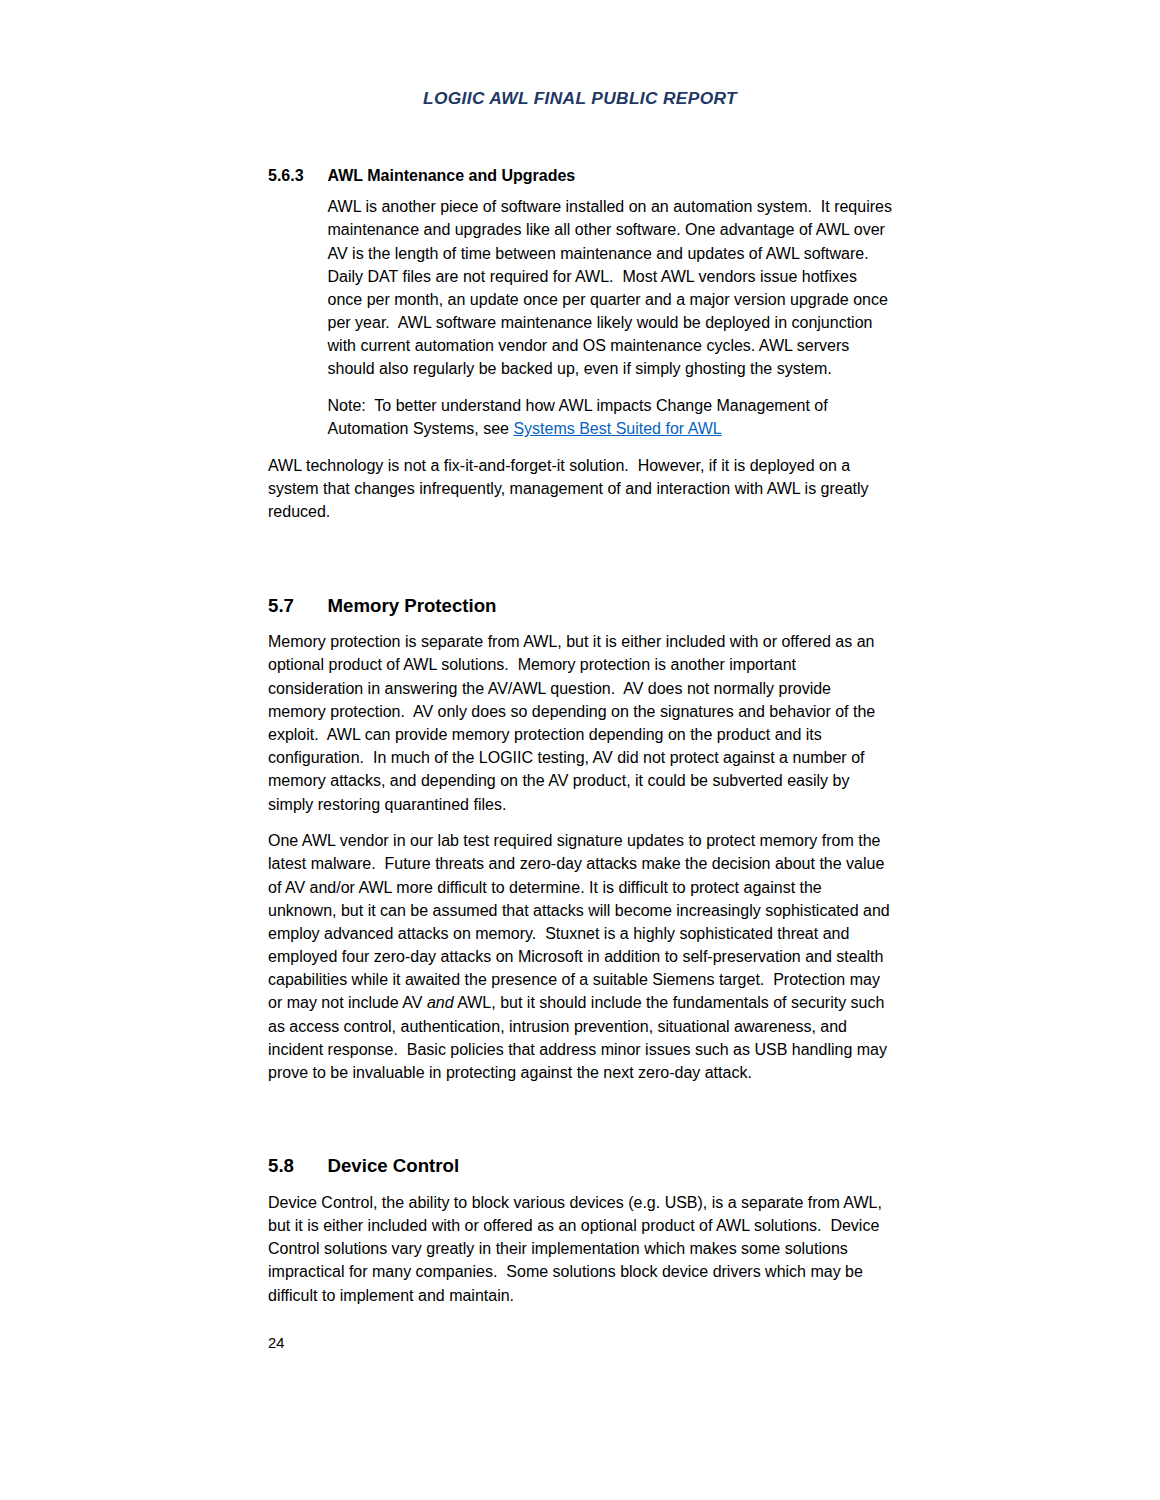LOGIIC AWL FINAL PUBLIC REPORT
5.6.3 AWL Maintenance and Upgrades
AWL is another piece of software installed on an automation system. It requires maintenance and upgrades like all other software. One advantage of AWL over AV is the length of time between maintenance and updates of AWL software. Daily DAT files are not required for AWL. Most AWL vendors issue hotfixes once per month, an update once per quarter and a major version upgrade once per year. AWL software maintenance likely would be deployed in conjunction with current automation vendor and OS maintenance cycles. AWL servers should also regularly be backed up, even if simply ghosting the system.
Note: To better understand how AWL impacts Change Management of Automation Systems, see Systems Best Suited for AWL
AWL technology is not a fix-it-and-forget-it solution. However, if it is deployed on a system that changes infrequently, management of and interaction with AWL is greatly reduced.
5.7 Memory Protection
Memory protection is separate from AWL, but it is either included with or offered as an optional product of AWL solutions. Memory protection is another important consideration in answering the AV/AWL question. AV does not normally provide memory protection. AV only does so depending on the signatures and behavior of the exploit. AWL can provide memory protection depending on the product and its configuration. In much of the LOGIIC testing, AV did not protect against a number of memory attacks, and depending on the AV product, it could be subverted easily by simply restoring quarantined files.
One AWL vendor in our lab test required signature updates to protect memory from the latest malware. Future threats and zero-day attacks make the decision about the value of AV and/or AWL more difficult to determine. It is difficult to protect against the unknown, but it can be assumed that attacks will become increasingly sophisticated and employ advanced attacks on memory. Stuxnet is a highly sophisticated threat and employed four zero-day attacks on Microsoft in addition to self-preservation and stealth capabilities while it awaited the presence of a suitable Siemens target. Protection may or may not include AV and AWL, but it should include the fundamentals of security such as access control, authentication, intrusion prevention, situational awareness, and incident response. Basic policies that address minor issues such as USB handling may prove to be invaluable in protecting against the next zero-day attack.
5.8 Device Control
Device Control, the ability to block various devices (e.g. USB), is a separate from AWL, but it is either included with or offered as an optional product of AWL solutions. Device Control solutions vary greatly in their implementation which makes some solutions impractical for many companies. Some solutions block device drivers which may be difficult to implement and maintain.
24